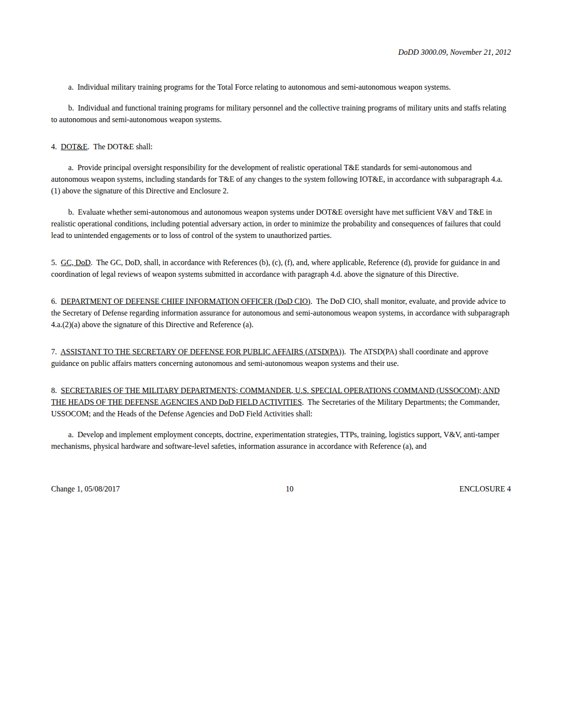DoDD 3000.09, November 21, 2012
a. Individual military training programs for the Total Force relating to autonomous and semi-autonomous weapon systems.
b. Individual and functional training programs for military personnel and the collective training programs of military units and staffs relating to autonomous and semi-autonomous weapon systems.
4. DOT&E. The DOT&E shall:
a. Provide principal oversight responsibility for the development of realistic operational T&E standards for semi-autonomous and autonomous weapon systems, including standards for T&E of any changes to the system following IOT&E, in accordance with subparagraph 4.a.(1) above the signature of this Directive and Enclosure 2.
b. Evaluate whether semi-autonomous and autonomous weapon systems under DOT&E oversight have met sufficient V&V and T&E in realistic operational conditions, including potential adversary action, in order to minimize the probability and consequences of failures that could lead to unintended engagements or to loss of control of the system to unauthorized parties.
5. GC, DoD. The GC, DoD, shall, in accordance with References (b), (c), (f), and, where applicable, Reference (d), provide for guidance in and coordination of legal reviews of weapon systems submitted in accordance with paragraph 4.d. above the signature of this Directive.
6. DEPARTMENT OF DEFENSE CHIEF INFORMATION OFFICER (DoD CIO). The DoD CIO, shall monitor, evaluate, and provide advice to the Secretary of Defense regarding information assurance for autonomous and semi-autonomous weapon systems, in accordance with subparagraph 4.a.(2)(a) above the signature of this Directive and Reference (a).
7. ASSISTANT TO THE SECRETARY OF DEFENSE FOR PUBLIC AFFAIRS (ATSD(PA)). The ATSD(PA) shall coordinate and approve guidance on public affairs matters concerning autonomous and semi-autonomous weapon systems and their use.
8. SECRETARIES OF THE MILITARY DEPARTMENTS; COMMANDER, U.S. SPECIAL OPERATIONS COMMAND (USSOCOM); AND THE HEADS OF THE DEFENSE AGENCIES AND DoD FIELD ACTIVITIES. The Secretaries of the Military Departments; the Commander, USSOCOM; and the Heads of the Defense Agencies and DoD Field Activities shall:
a. Develop and implement employment concepts, doctrine, experimentation strategies, TTPs, training, logistics support, V&V, anti-tamper mechanisms, physical hardware and software-level safeties, information assurance in accordance with Reference (a), and
Change 1, 05/08/2017 10 ENCLOSURE 4